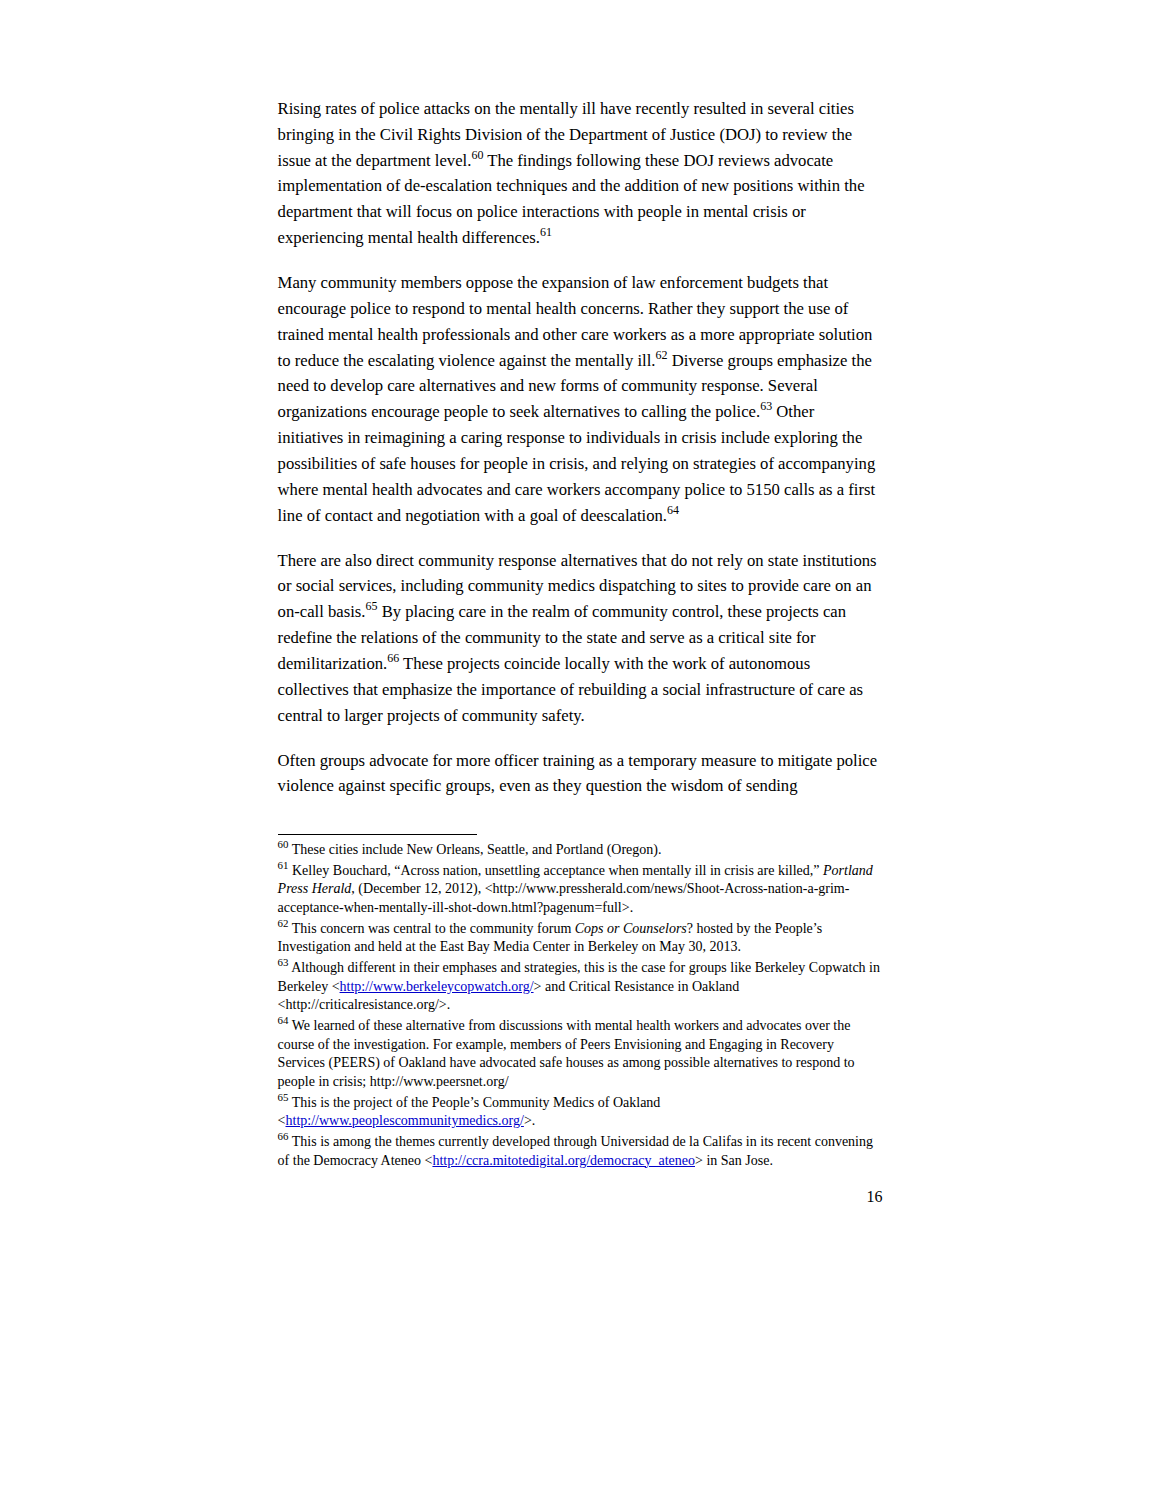Rising rates of police attacks on the mentally ill have recently resulted in several cities bringing in the Civil Rights Division of the Department of Justice (DOJ) to review the issue at the department level.60 The findings following these DOJ reviews advocate implementation of de-escalation techniques and the addition of new positions within the department that will focus on police interactions with people in mental crisis or experiencing mental health differences.61
Many community members oppose the expansion of law enforcement budgets that encourage police to respond to mental health concerns. Rather they support the use of trained mental health professionals and other care workers as a more appropriate solution to reduce the escalating violence against the mentally ill.62 Diverse groups emphasize the need to develop care alternatives and new forms of community response. Several organizations encourage people to seek alternatives to calling the police.63 Other initiatives in reimagining a caring response to individuals in crisis include exploring the possibilities of safe houses for people in crisis, and relying on strategies of accompanying where mental health advocates and care workers accompany police to 5150 calls as a first line of contact and negotiation with a goal of deescalation.64
There are also direct community response alternatives that do not rely on state institutions or social services, including community medics dispatching to sites to provide care on an on-call basis.65 By placing care in the realm of community control, these projects can redefine the relations of the community to the state and serve as a critical site for demilitarization.66 These projects coincide locally with the work of autonomous collectives that emphasize the importance of rebuilding a social infrastructure of care as central to larger projects of community safety.
Often groups advocate for more officer training as a temporary measure to mitigate police violence against specific groups, even as they question the wisdom of sending
60 These cities include New Orleans, Seattle, and Portland (Oregon).
61 Kelley Bouchard, “Across nation, unsettling acceptance when mentally ill in crisis are killed,” Portland Press Herald, (December 12, 2012), <http://www.pressherald.com/news/Shoot-Across-nation-a-grim-acceptance-when-mentally-ill-shot-down.html?pagenum=full>.
62 This concern was central to the community forum Cops or Counselors? hosted by the People’s Investigation and held at the East Bay Media Center in Berkeley on May 30, 2013.
63 Although different in their emphases and strategies, this is the case for groups like Berkeley Copwatch in Berkeley <http://www.berkeleycopwatch.org/> and Critical Resistance in Oakland <http://criticalresistance.org/>.
64 We learned of these alternative from discussions with mental health workers and advocates over the course of the investigation. For example, members of Peers Envisioning and Engaging in Recovery Services (PEERS) of Oakland have advocated safe houses as among possible alternatives to respond to people in crisis; http://www.peersnet.org/
65 This is the project of the People’s Community Medics of Oakland <http://www.peoplescommunitymedics.org/>.
66 This is among the themes currently developed through Universidad de la Califas in its recent convening of the Democracy Ateneo <http://ccra.mitotedigital.org/democracy_ateneo> in San Jose.
16